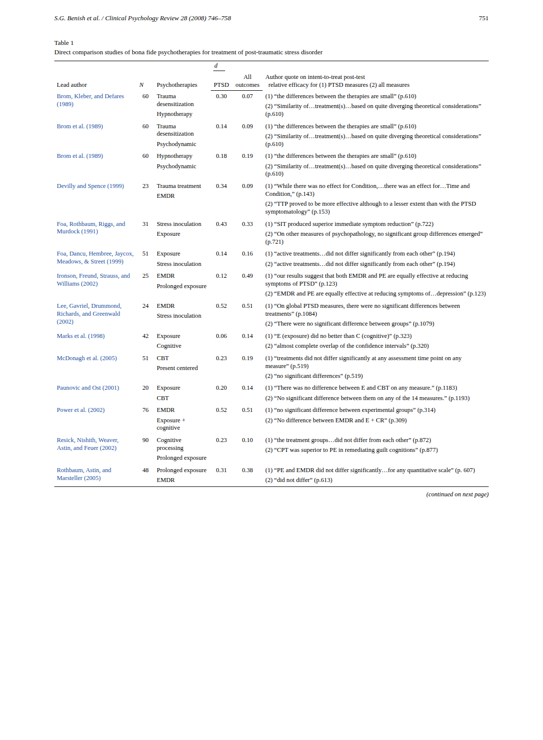S.G. Benish et al. / Clinical Psychology Review 28 (2008) 746–758 751
Table 1
Direct comparison studies of bona fide psychotherapies for treatment of post-traumatic stress disorder
| Lead author | N | Psychotherapies | d | Author quote on intent-to-treat post-test relative efficacy for (1) PTSD measures (2) all measures |
| --- | --- | --- | --- | --- |
| PTSD | All outcomes |
| Brom, Kleber, and Defares (1989) | 60 | Trauma desensitization Hypnotherapy | 0.30 | 0.07 | (1) “the differences between the therapies are small” (p.610) (2) “Similarity of…treatment(s)…based on quite diverging theoretical considerations” (p.610) |
| Brom et al. (1989) | 60 | Trauma desensitization Psychodynamic | 0.14 | 0.09 | (1) “the differences between the therapies are small” (p.610) (2) “Similarity of…treatment(s)…based on quite diverging theoretical considerations” (p.610) |
| Brom et al. (1989) | 60 | Hypnotherapy Psychodynamic | 0.18 | 0.19 | (1) “the differences between the therapies are small” (p.610) (2) “Similarity of…treatment(s)…based on quite diverging theoretical considerations” (p.610) |
| Devilly and Spence (1999) | 23 | Trauma treatment EMDR | 0.34 | 0.09 | (1) “While there was no effect for Condition,…there was an effect for…Time and Condition,” (p.143) (2) “TTP proved to be more effective although to a lesser extent than with the PTSD symptomatology” (p.153) |
| Foa, Rothbaum, Riggs, and Murdock (1991) | 31 | Stress inoculation Exposure | 0.43 | 0.33 | (1) “SIT produced superior immediate symptom reduction” (p.722) (2) “On other measures of psychopathology, no significant group differences emerged” (p.721) |
| Foa, Dancu, Hembree, Jaycox, Meadows, & Street (1999) | 51 | Exposure Stress inoculation | 0.14 | 0.16 | (1) “active treatments…did not differ significantly from each other” (p.194) (2) “active treatments…did not differ significantly from each other” (p.194) |
| Ironson, Freund, Strauss, and Williams (2002) | 25 | EMDR Prolonged exposure | 0.12 | 0.49 | (1) “our results suggest that both EMDR and PE are equally effective at reducing symptoms of PTSD” (p.123) (2) “EMDR and PE are equally effective at reducing symptoms of…depression” (p.123) |
| Lee, Gavriel, Drummond, Richards, and Greenwald (2002) | 24 | EMDR Stress inoculation | 0.52 | 0.51 | (1) “On global PTSD measures, there were no significant differences between treatments” (p.1084) (2) “There were no significant difference between groups” (p.1079) |
| Marks et al. (1998) | 42 | Exposure Cognitive | 0.06 | 0.14 | (1) “E (exposure) did no better than C (cognitive)” (p.323) (2) “almost complete overlap of the confidence intervals” (p.320) |
| McDonagh et al. (2005) | 51 | CBT Present centered | 0.23 | 0.19 | (1) “treatments did not differ significantly at any assessment time point on any measure” (p.519) (2) “no significant differences” (p.519) |
| Paunovic and Ost (2001) | 20 | Exposure CBT | 0.20 | 0.14 | (1) “There was no difference between E and CBT on any measure.” (p.1183) (2) “No significant difference between them on any of the 14 measures.” (p.1193) |
| Power et al. (2002) | 76 | EMDR Exposure + cognitive | 0.52 | 0.51 | (1) “no significant difference between experimental groups” (p.314) (2) “No difference between EMDR and E + CR” (p.309) |
| Resick, Nishith, Weaver, Astin, and Feuer (2002) | 90 | Cognitive processing Prolonged exposure | 0.23 | 0.10 | (1) “the treatment groups…did not differ from each other” (p.872) (2) “CPT was superior to PE in remediating guilt cognitions” (p.877) |
| Rothbaum, Astin, and Marsteller (2005) | 48 | Prolonged exposure EMDR | 0.31 | 0.38 | (1) “PE and EMDR did not differ significantly…for any quantitative scale” (p. 607) (2) “did not differ” (p.613) |
(continued on next page)